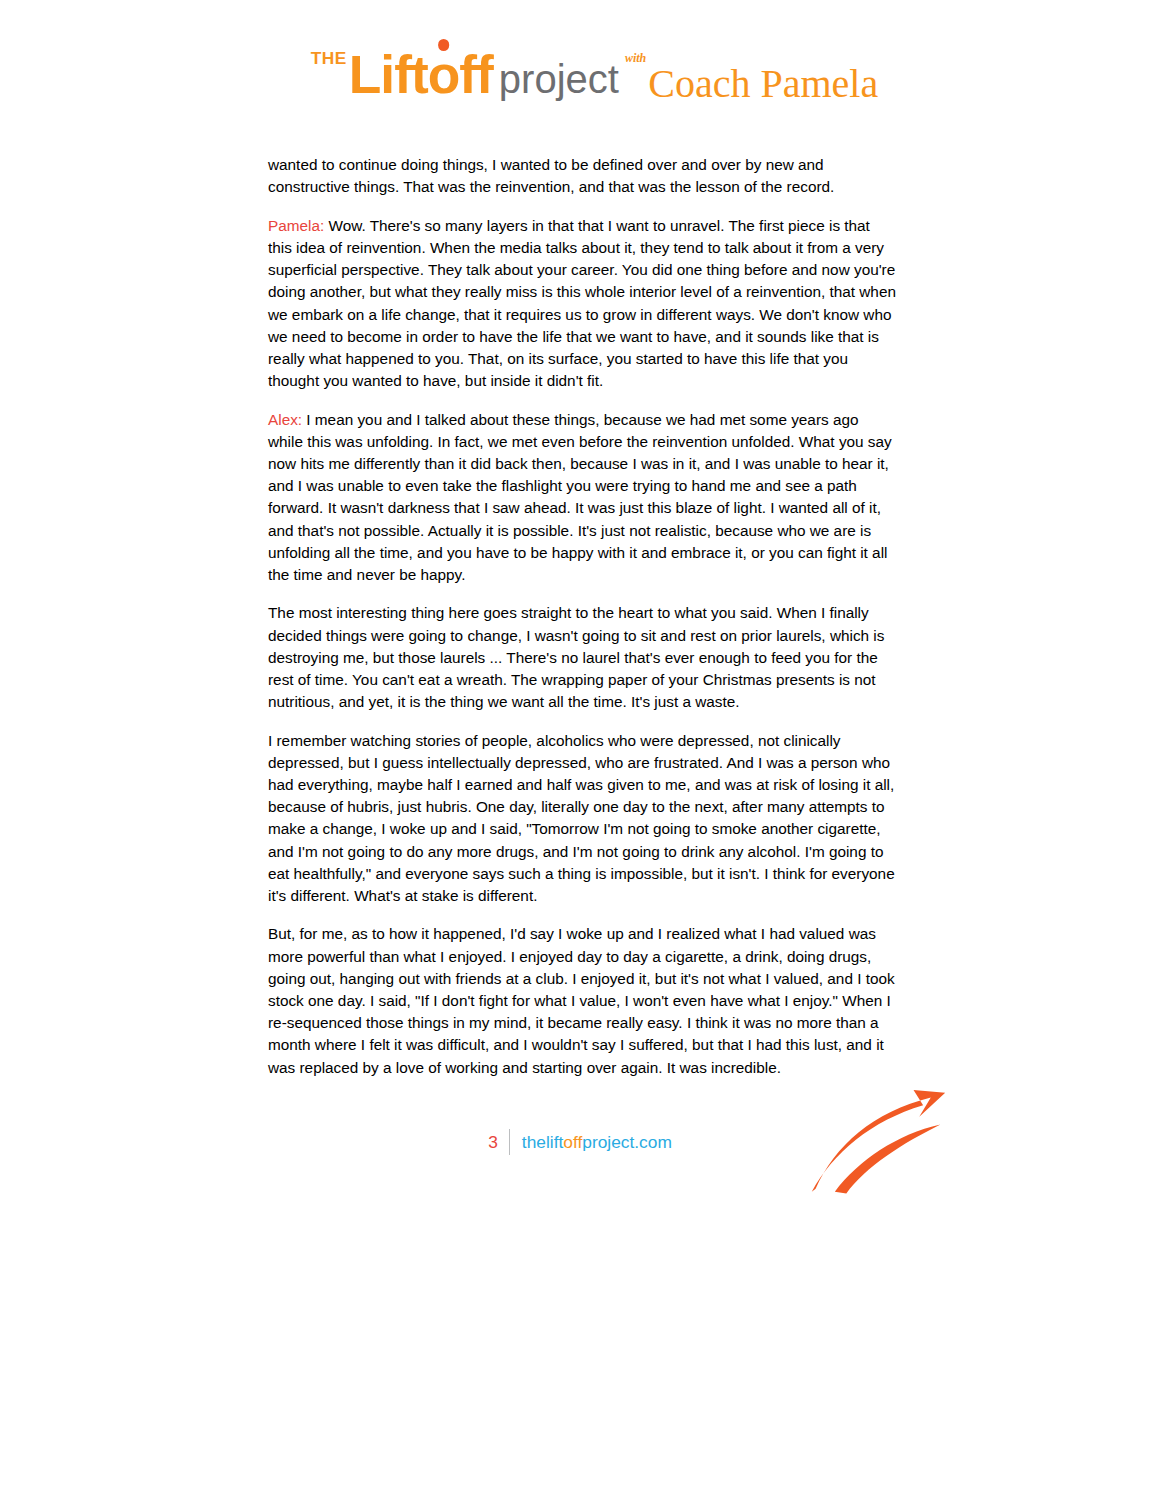THE Liftoff project with Coach Pamela
wanted to continue doing things, I wanted to be defined over and over by new and constructive things. That was the reinvention, and that was the lesson of the record.
Pamela: Wow. There's so many layers in that that I want to unravel. The first piece is that this idea of reinvention. When the media talks about it, they tend to talk about it from a very superficial perspective. They talk about your career. You did one thing before and now you're doing another, but what they really miss is this whole interior level of a reinvention, that when we embark on a life change, that it requires us to grow in different ways. We don't know who we need to become in order to have the life that we want to have, and it sounds like that is really what happened to you. That, on its surface, you started to have this life that you thought you wanted to have, but inside it didn't fit.
Alex: I mean you and I talked about these things, because we had met some years ago while this was unfolding. In fact, we met even before the reinvention unfolded. What you say now hits me differently than it did back then, because I was in it, and I was unable to hear it, and I was unable to even take the flashlight you were trying to hand me and see a path forward. It wasn't darkness that I saw ahead. It was just this blaze of light. I wanted all of it, and that's not possible. Actually it is possible. It's just not realistic, because who we are is unfolding all the time, and you have to be happy with it and embrace it, or you can fight it all the time and never be happy.
The most interesting thing here goes straight to the heart to what you said. When I finally decided things were going to change, I wasn't going to sit and rest on prior laurels, which is destroying me, but those laurels ... There's no laurel that's ever enough to feed you for the rest of time. You can't eat a wreath. The wrapping paper of your Christmas presents is not nutritious, and yet, it is the thing we want all the time. It's just a waste.
I remember watching stories of people, alcoholics who were depressed, not clinically depressed, but I guess intellectually depressed, who are frustrated. And I was a person who had everything, maybe half I earned and half was given to me, and was at risk of losing it all, because of hubris, just hubris. One day, literally one day to the next, after many attempts to make a change, I woke up and I said, "Tomorrow I'm not going to smoke another cigarette, and I'm not going to do any more drugs, and I'm not going to drink any alcohol. I'm going to eat healthfully," and everyone says such a thing is impossible, but it isn't. I think for everyone it's different. What's at stake is different.
But, for me, as to how it happened, I'd say I woke up and I realized what I had valued was more powerful than what I enjoyed. I enjoyed day to day a cigarette, a drink, doing drugs, going out, hanging out with friends at a club. I enjoyed it, but it's not what I valued, and I took stock one day. I said, "If I don't fight for what I value, I won't even have what I enjoy." When I re-sequenced those things in my mind, it became really easy. I think it was no more than a month where I felt it was difficult, and I wouldn't say I suffered, but that I had this lust, and it was replaced by a love of working and starting over again. It was incredible.
3 the lift off project.com